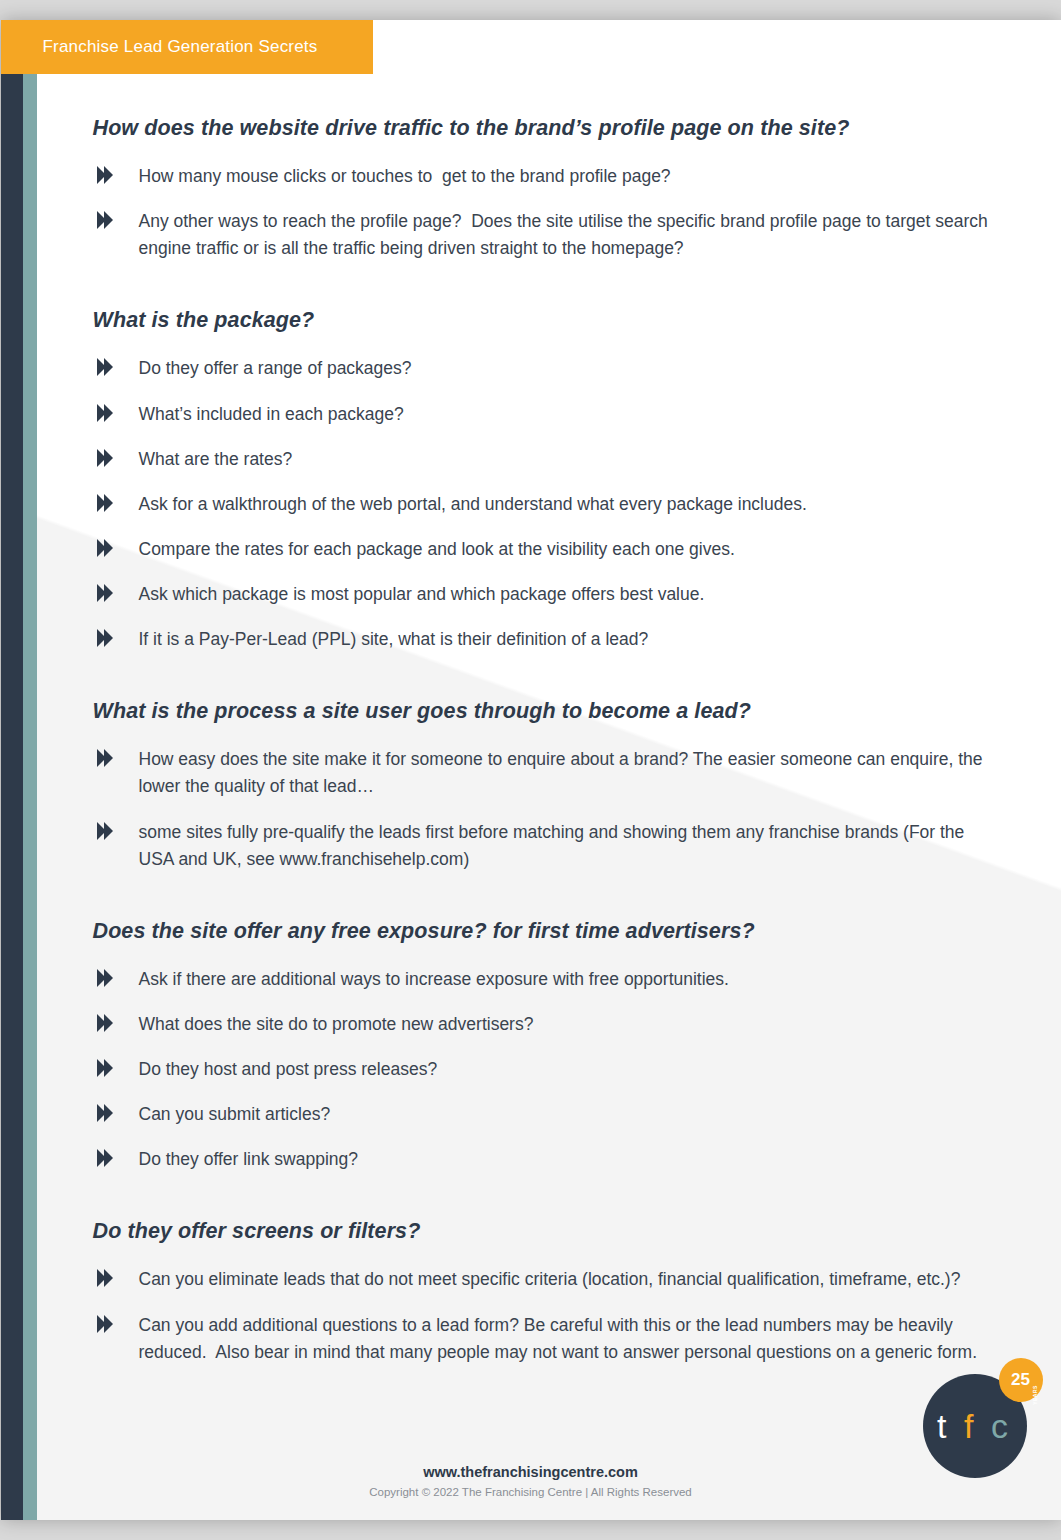Franchise Lead Generation Secrets
How does the website drive traffic to the brand’s profile page on the site?
How many mouse clicks or touches to get to the brand profile page?
Any other ways to reach the profile page? Does the site utilise the specific brand profile page to target search engine traffic or is all the traffic being driven straight to the homepage?
What is the package?
Do they offer a range of packages?
What’s included in each package?
What are the rates?
Ask for a walkthrough of the web portal, and understand what every package includes.
Compare the rates for each package and look at the visibility each one gives.
Ask which package is most popular and which package offers best value.
If it is a Pay-Per-Lead (PPL) site, what is their definition of a lead?
What is the process a site user goes through to become a lead?
How easy does the site make it for someone to enquire about a brand? The easier someone can enquire, the lower the quality of that lead…
some sites fully pre-qualify the leads first before matching and showing them any franchise brands (For the USA and UK, see www.franchisehelp.com)
Does the site offer any free exposure? for first time advertisers?
Ask if there are additional ways to increase exposure with free opportunities.
What does the site do to promote new advertisers?
Do they host and post press releases?
Can you submit articles?
Do they offer link swapping?
Do they offer screens or filters?
Can you eliminate leads that do not meet specific criteria (location, financial qualification, timeframe, etc.)?
Can you add additional questions to a lead form? Be careful with this or the lead numbers may be heavily reduced. Also bear in mind that many people may not want to answer personal questions on a generic form.
25YEARS
t f c
www.thefranchisingcentre.com
Copyright © 2022 The Franchising Centre | All Rights Reserved